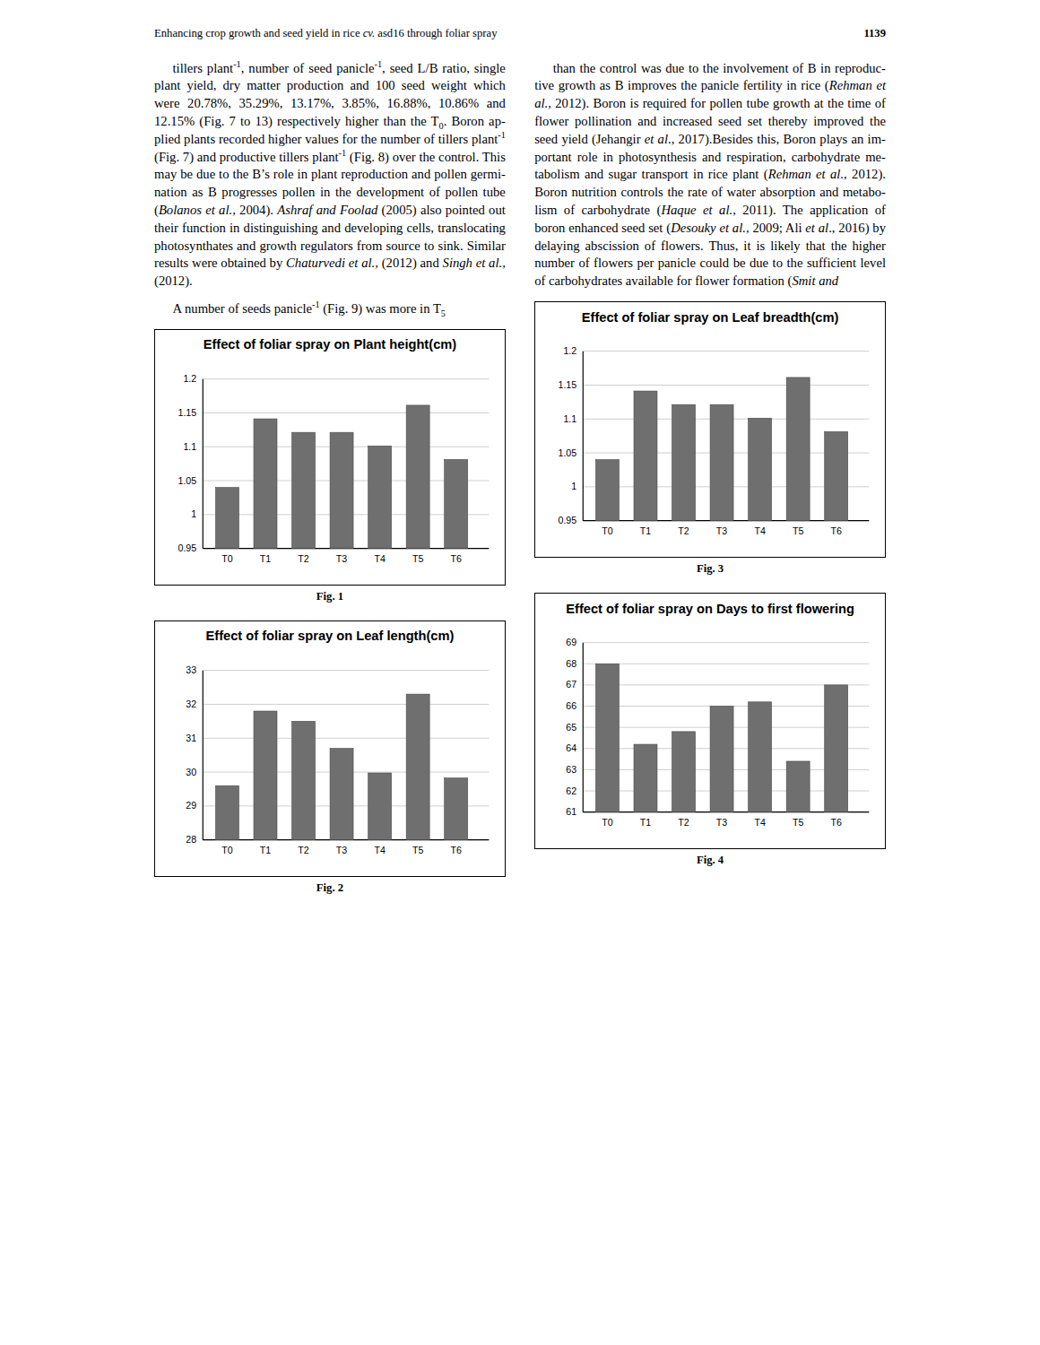Enhancing crop growth and seed yield in rice cv. asd16 through foliar spray 1139
tillers plant-1, number of seed panicle-1, seed L/B ratio, single plant yield, dry matter production and 100 seed weight which were 20.78%, 35.29%, 13.17%, 3.85%, 16.88%, 10.86% and 12.15% (Fig. 7 to 13) respectively higher than the T0. Boron applied plants recorded higher values for the number of tillers plant-1 (Fig. 7) and productive tillers plant-1 (Fig. 8) over the control. This may be due to the B’s role in plant reproduction and pollen germination as B progresses pollen in the development of pollen tube (Bolanos et al., 2004). Ashraf and Foolad (2005) also pointed out their function in distinguishing and developing cells, translocating photosynthates and growth regulators from source to sink. Similar results were obtained by Chaturvedi et al., (2012) and Singh et al., (2012).
A number of seeds panicle-1 (Fig. 9) was more in T5
Effect of foliar spray on Plant height(cm)
1.2 1.15 1.1 1.05 1 0.95 T0 T1 T2 T3 T4 T5 T6
Fig. 1
Effect of foliar spray on Leaf length(cm)
33 32 31 30 29 28 T0 T1 T2 T3 T4 T5 T6
Fig. 2
than the control was due to the involvement of B in reproductive growth as B improves the panicle fertility in rice (Rehman et al., 2012). Boron is required for pollen tube growth at the time of flower pollination and increased seed set thereby improved the seed yield (Jehangir et al., 2017).Besides this, Boron plays an important role in photosynthesis and respiration, carbohydrate metabolism and sugar transport in rice plant (Rehman et al., 2012). Boron nutrition controls the rate of water absorption and metabolism of carbohydrate (Haque et al., 2011). The application of boron enhanced seed set (Desouky et al., 2009; Ali et al., 2016) by delaying abscission of flowers. Thus, it is likely that the higher number of flowers per panicle could be due to the sufficient level of carbohydrates available for flower formation (Smit and
Effect of foliar spray on Leaf breadth(cm)
1.2 1.15 1.1 1.05 1 0.95 T0 T1 T2 T3 T4 T5 T6
Fig. 3
Effect of foliar spray on Days to first flowering
69 68 67 66 65 64 63 62 61 T0 T1 T2 T3 T4 T5 T6
Fig. 4